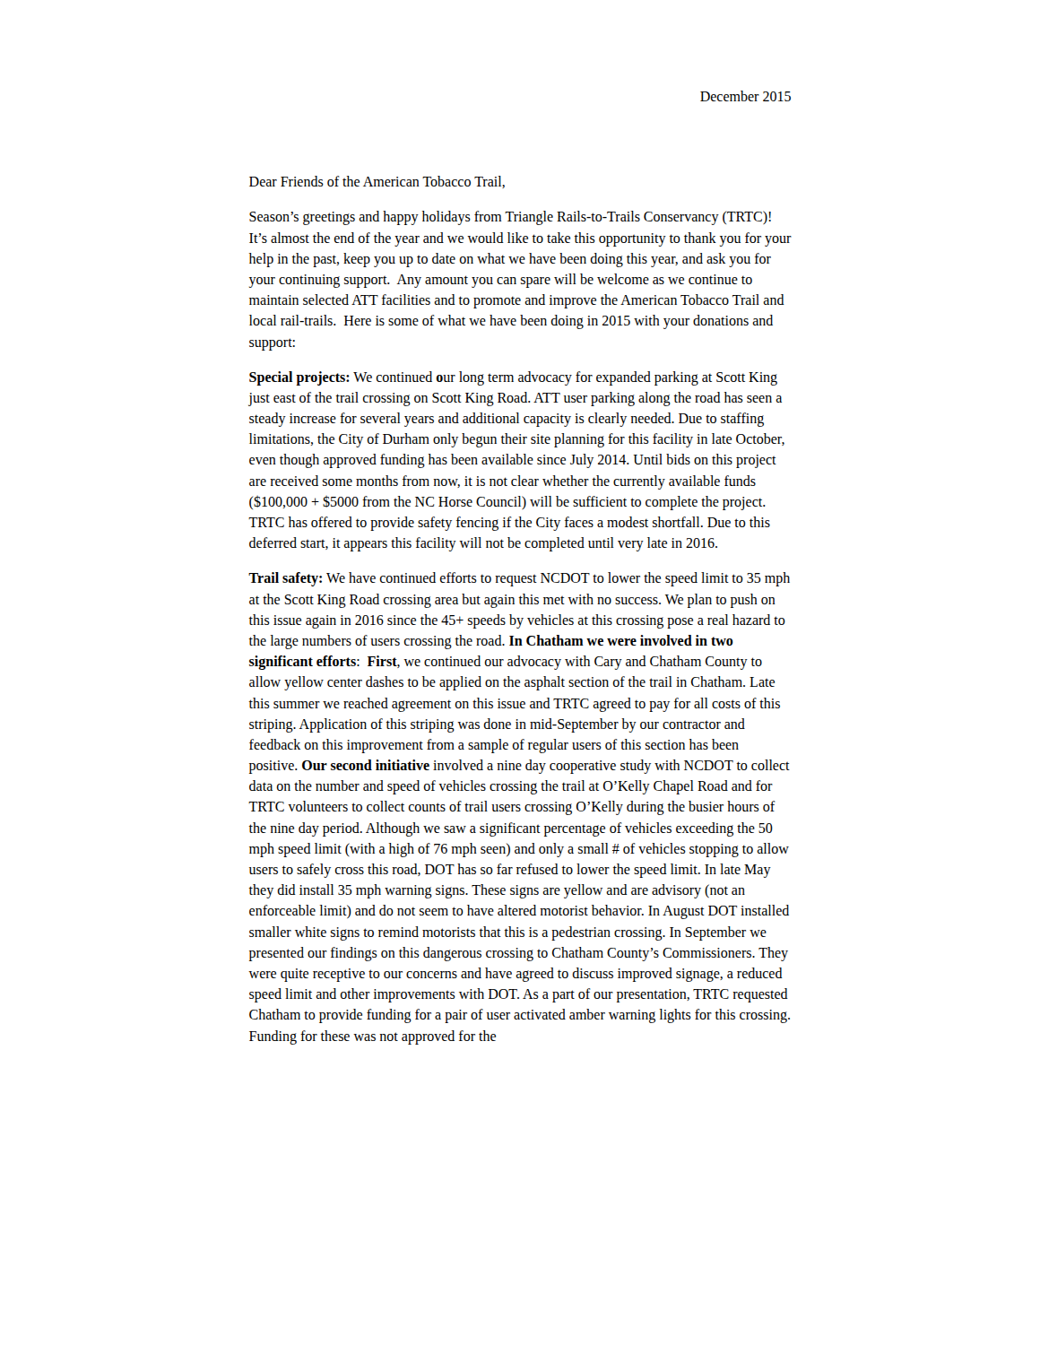December 2015
Dear Friends of the American Tobacco Trail,
Season’s greetings and happy holidays from Triangle Rails-to-Trails Conservancy (TRTC)! It’s almost the end of the year and we would like to take this opportunity to thank you for your help in the past, keep you up to date on what we have been doing this year, and ask you for your continuing support. Any amount you can spare will be welcome as we continue to maintain selected ATT facilities and to promote and improve the American Tobacco Trail and local rail-trails. Here is some of what we have been doing in 2015 with your donations and support:
Special projects: We continued our long term advocacy for expanded parking at Scott King just east of the trail crossing on Scott King Road. ATT user parking along the road has seen a steady increase for several years and additional capacity is clearly needed. Due to staffing limitations, the City of Durham only begun their site planning for this facility in late October, even though approved funding has been available since July 2014. Until bids on this project are received some months from now, it is not clear whether the currently available funds ($100,000 + $5000 from the NC Horse Council) will be sufficient to complete the project. TRTC has offered to provide safety fencing if the City faces a modest shortfall. Due to this deferred start, it appears this facility will not be completed until very late in 2016.
Trail safety: We have continued efforts to request NCDOT to lower the speed limit to 35 mph at the Scott King Road crossing area but again this met with no success. We plan to push on this issue again in 2016 since the 45+ speeds by vehicles at this crossing pose a real hazard to the large numbers of users crossing the road. In Chatham we were involved in two significant efforts: First, we continued our advocacy with Cary and Chatham County to allow yellow center dashes to be applied on the asphalt section of the trail in Chatham. Late this summer we reached agreement on this issue and TRTC agreed to pay for all costs of this striping. Application of this striping was done in mid-September by our contractor and feedback on this improvement from a sample of regular users of this section has been positive. Our second initiative involved a nine day cooperative study with NCDOT to collect data on the number and speed of vehicles crossing the trail at O’Kelly Chapel Road and for TRTC volunteers to collect counts of trail users crossing O’Kelly during the busier hours of the nine day period. Although we saw a significant percentage of vehicles exceeding the 50 mph speed limit (with a high of 76 mph seen) and only a small # of vehicles stopping to allow users to safely cross this road, DOT has so far refused to lower the speed limit. In late May they did install 35 mph warning signs. These signs are yellow and are advisory (not an enforceable limit) and do not seem to have altered motorist behavior. In August DOT installed smaller white signs to remind motorists that this is a pedestrian crossing. In September we presented our findings on this dangerous crossing to Chatham County’s Commissioners. They were quite receptive to our concerns and have agreed to discuss improved signage, a reduced speed limit and other improvements with DOT. As a part of our presentation, TRTC requested Chatham to provide funding for a pair of user activated amber warning lights for this crossing. Funding for these was not approved for the